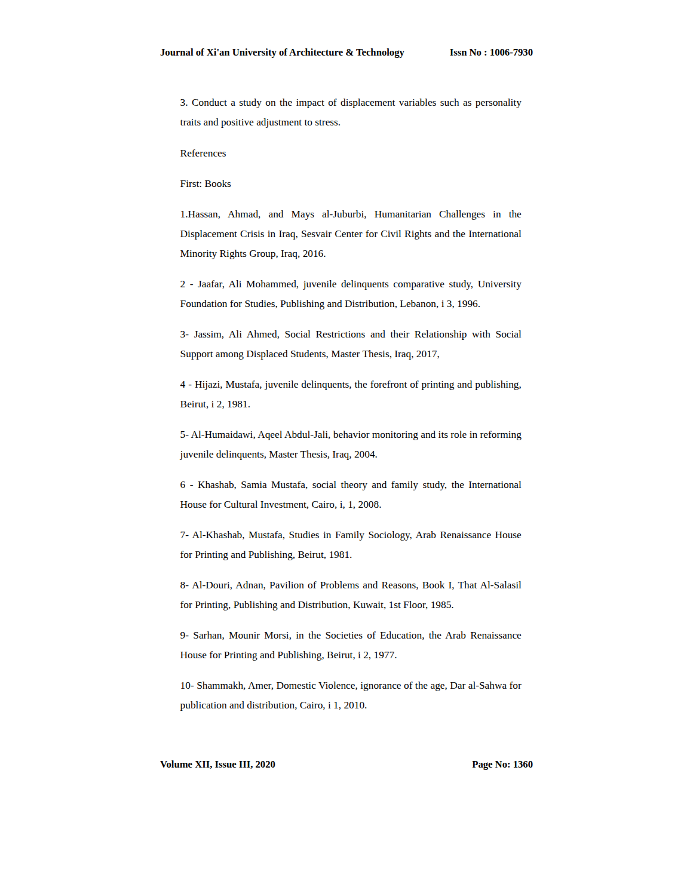Journal of Xi'an University of Architecture & Technology
Issn No : 1006-7930
3. Conduct a study on the impact of displacement variables such as personality traits and positive adjustment to stress.
References
First: Books
1.Hassan, Ahmad, and Mays al-Juburbi, Humanitarian Challenges in the Displacement Crisis in Iraq, Sesvair Center for Civil Rights and the International Minority Rights Group, Iraq, 2016.
2 - Jaafar, Ali Mohammed, juvenile delinquents comparative study, University Foundation for Studies, Publishing and Distribution, Lebanon, i 3, 1996.
3- Jassim, Ali Ahmed, Social Restrictions and their Relationship with Social Support among Displaced Students, Master Thesis, Iraq, 2017,
4 - Hijazi, Mustafa, juvenile delinquents, the forefront of printing and publishing, Beirut, i 2, 1981.
5- Al-Humaidawi, Aqeel Abdul-Jali, behavior monitoring and its role in reforming juvenile delinquents, Master Thesis, Iraq, 2004.
6 - Khashab, Samia Mustafa, social theory and family study, the International House for Cultural Investment, Cairo, i, 1, 2008.
7- Al-Khashab, Mustafa, Studies in Family Sociology, Arab Renaissance House for Printing and Publishing, Beirut, 1981.
8- Al-Douri, Adnan, Pavilion of Problems and Reasons, Book I, That Al-Salasil for Printing, Publishing and Distribution, Kuwait, 1st Floor, 1985.
9- Sarhan, Mounir Morsi, in the Societies of Education, the Arab Renaissance House for Printing and Publishing, Beirut, i 2, 1977.
10- Shammakh, Amer, Domestic Violence, ignorance of the age, Dar al-Sahwa for publication and distribution, Cairo, i 1, 2010.
Volume XII, Issue III, 2020
Page No: 1360